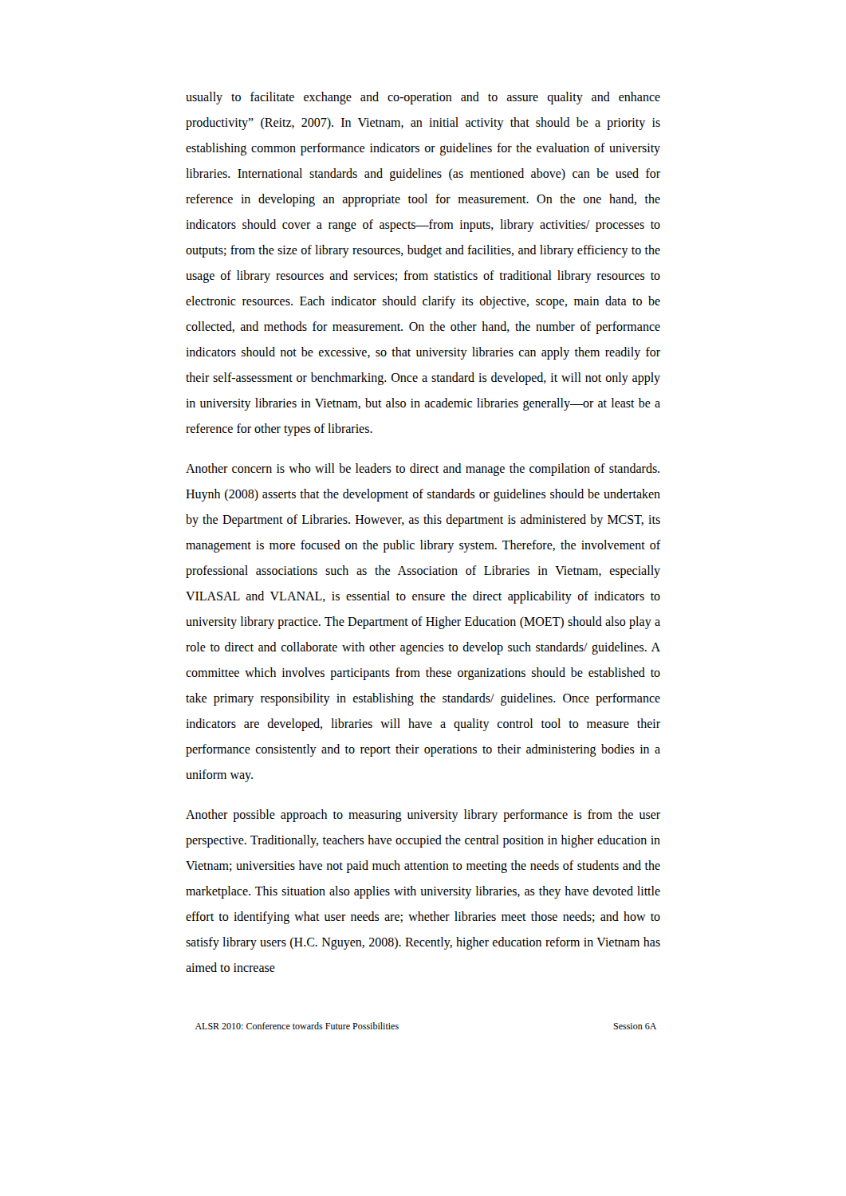usually to facilitate exchange and co-operation and to assure quality and enhance productivity” (Reitz, 2007). In Vietnam, an initial activity that should be a priority is establishing common performance indicators or guidelines for the evaluation of university libraries. International standards and guidelines (as mentioned above) can be used for reference in developing an appropriate tool for measurement. On the one hand, the indicators should cover a range of aspects—from inputs, library activities/ processes to outputs; from the size of library resources, budget and facilities, and library efficiency to the usage of library resources and services; from statistics of traditional library resources to electronic resources. Each indicator should clarify its objective, scope, main data to be collected, and methods for measurement. On the other hand, the number of performance indicators should not be excessive, so that university libraries can apply them readily for their self-assessment or benchmarking. Once a standard is developed, it will not only apply in university libraries in Vietnam, but also in academic libraries generally—or at least be a reference for other types of libraries.
Another concern is who will be leaders to direct and manage the compilation of standards. Huynh (2008) asserts that the development of standards or guidelines should be undertaken by the Department of Libraries. However, as this department is administered by MCST, its management is more focused on the public library system. Therefore, the involvement of professional associations such as the Association of Libraries in Vietnam, especially VILASAL and VLANAL, is essential to ensure the direct applicability of indicators to university library practice. The Department of Higher Education (MOET) should also play a role to direct and collaborate with other agencies to develop such standards/ guidelines. A committee which involves participants from these organizations should be established to take primary responsibility in establishing the standards/ guidelines. Once performance indicators are developed, libraries will have a quality control tool to measure their performance consistently and to report their operations to their administering bodies in a uniform way.
Another possible approach to measuring university library performance is from the user perspective. Traditionally, teachers have occupied the central position in higher education in Vietnam; universities have not paid much attention to meeting the needs of students and the marketplace. This situation also applies with university libraries, as they have devoted little effort to identifying what user needs are; whether libraries meet those needs; and how to satisfy library users (H.C. Nguyen, 2008). Recently, higher education reform in Vietnam has aimed to increase
ALSR 2010: Conference towards Future Possibilities Session 6A